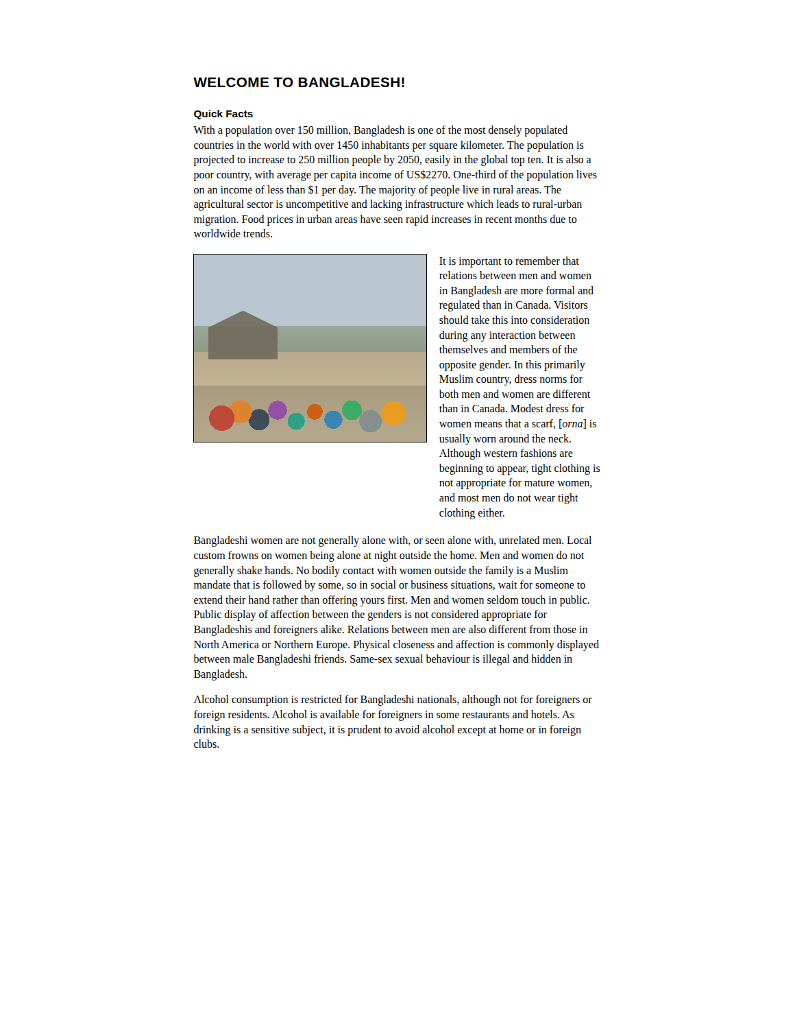WELCOME TO BANGLADESH!
Quick Facts
With a population over 150 million, Bangladesh is one of the most densely populated countries in the world with over 1450 inhabitants per square kilometer. The population is projected to increase to 250 million people by 2050, easily in the global top ten. It is also a poor country, with average per capita income of US$2270. One-third of the population lives on an income of less than $1 per day. The majority of people live in rural areas. The agricultural sector is uncompetitive and lacking infrastructure which leads to rural-urban migration. Food prices in urban areas have seen rapid increases in recent months due to worldwide trends.
It is important to remember that relations between men and women in Bangladesh are more formal and regulated than in Canada. Visitors should take this into consideration during any interaction between themselves and members of the opposite gender. In this primarily Muslim country, dress norms for both men and women are different than in Canada. Modest dress for women means that a scarf, [orna] is usually worn around the neck. Although western fashions are beginning to appear, tight clothing is not appropriate for mature women, and most men do not wear tight clothing either.
Bangladeshi women are not generally alone with, or seen alone with, unrelated men. Local custom frowns on women being alone at night outside the home. Men and women do not generally shake hands. No bodily contact with women outside the family is a Muslim mandate that is followed by some, so in social or business situations, wait for someone to extend their hand rather than offering yours first. Men and women seldom touch in public. Public display of affection between the genders is not considered appropriate for Bangladeshis and foreigners alike. Relations between men are also different from those in North America or Northern Europe. Physical closeness and affection is commonly displayed between male Bangladeshi friends. Same-sex sexual behaviour is illegal and hidden in Bangladesh.
Alcohol consumption is restricted for Bangladeshi nationals, although not for foreigners or foreign residents. Alcohol is available for foreigners in some restaurants and hotels. As drinking is a sensitive subject, it is prudent to avoid alcohol except at home or in foreign clubs.